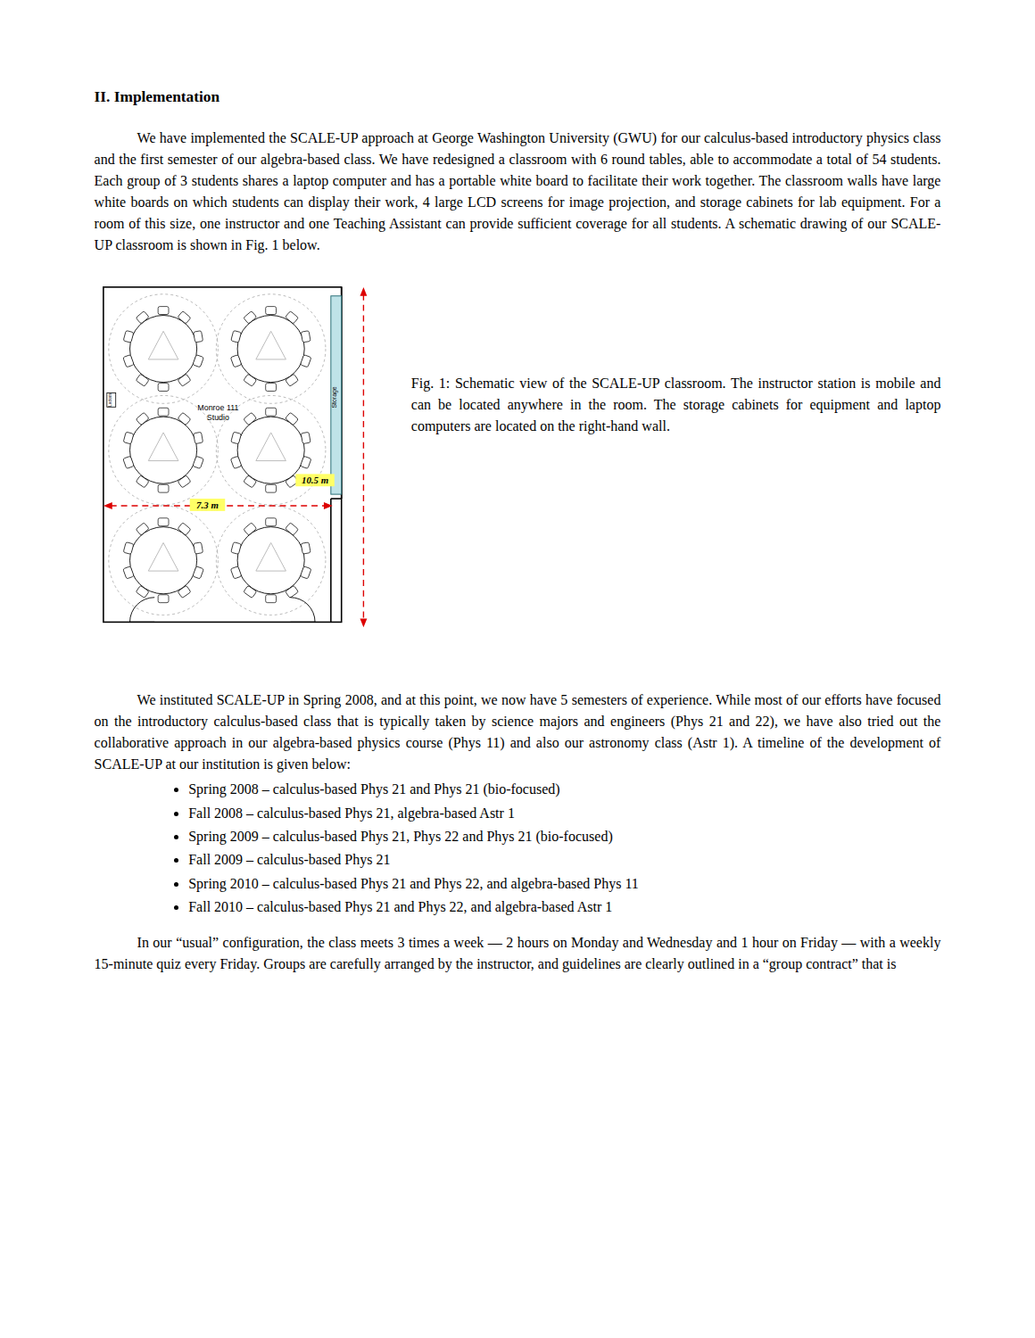II. Implementation
We have implemented the SCALE-UP approach at George Washington University (GWU) for our calculus-based introductory physics class and the first semester of our algebra-based class. We have redesigned a classroom with 6 round tables, able to accommodate a total of 54 students. Each group of 3 students shares a laptop computer and has a portable white board to facilitate their work together. The classroom walls have large white boards on which students can display their work, 4 large LCD screens for image projection, and storage cabinets for lab equipment. For a room of this size, one instructor and one Teaching Assistant can provide sufficient coverage for all students. A schematic drawing of our SCALE-UP classroom is shown in Fig. 1 below.
Storage Lectern Monroe 111 Studio 10.5 m 7.3 m
Fig. 1: Schematic view of the SCALE-UP classroom. The instructor station is mobile and can be located anywhere in the room. The storage cabinets for equipment and laptop computers are located on the right-hand wall.
We instituted SCALE-UP in Spring 2008, and at this point, we now have 5 semesters of experience. While most of our efforts have focused on the introductory calculus-based class that is typically taken by science majors and engineers (Phys 21 and 22), we have also tried out the collaborative approach in our algebra-based physics course (Phys 11) and also our astronomy class (Astr 1). A timeline of the development of SCALE-UP at our institution is given below:
Spring 2008 – calculus-based Phys 21 and Phys 21 (bio-focused)
Fall 2008 – calculus-based Phys 21, algebra-based Astr 1
Spring 2009 – calculus-based Phys 21, Phys 22 and Phys 21 (bio-focused)
Fall 2009 – calculus-based Phys 21
Spring 2010 – calculus-based Phys 21 and Phys 22, and algebra-based Phys 11
Fall 2010 – calculus-based Phys 21 and Phys 22, and algebra-based Astr 1
In our “usual” configuration, the class meets 3 times a week — 2 hours on Monday and Wednesday and 1 hour on Friday — with a weekly 15-minute quiz every Friday. Groups are carefully arranged by the instructor, and guidelines are clearly outlined in a “group contract” that is